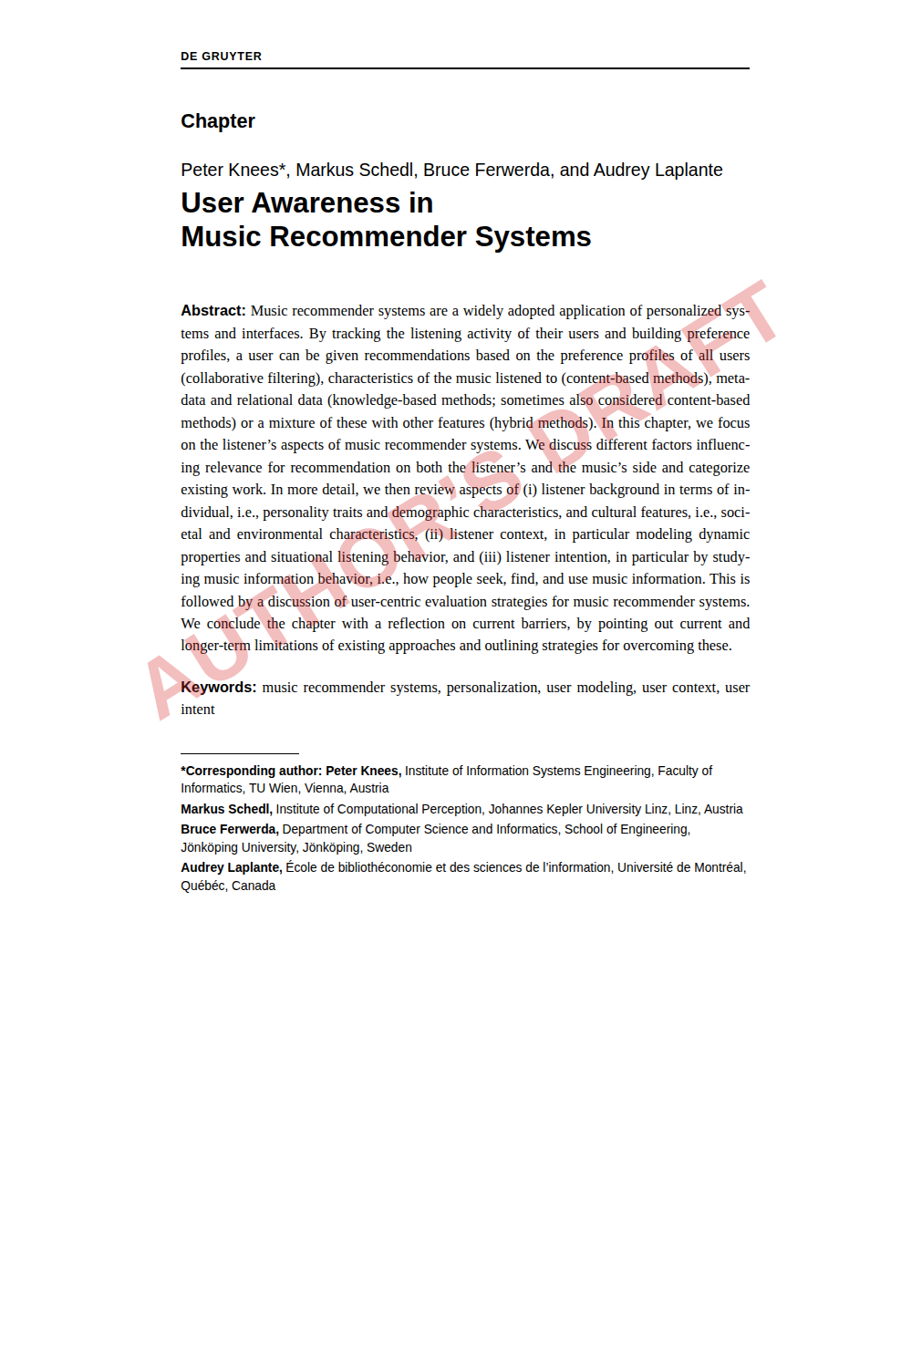AUTHOR’S DRAFT
DE GRUYTER
Chapter
Peter Knees*, Markus Schedl, Bruce Ferwerda, and Audrey Laplante
User Awareness in
Music Recommender Systems
Abstract: Music recommender systems are a widely adopted application of personalized systems and interfaces. By tracking the listening activity of their users and building preference profiles, a user can be given recommendations based on the preference profiles of all users (collaborative filtering), characteristics of the music listened to (content-based methods), meta-data and relational data (knowledge-based methods; sometimes also considered content-based methods) or a mixture of these with other features (hybrid methods). In this chapter, we focus on the listener’s aspects of music recommender systems. We discuss different factors influencing relevance for recommendation on both the listener’s and the music’s side and categorize existing work. In more detail, we then review aspects of (i) listener background in terms of individual, i.e., personality traits and demographic characteristics, and cultural features, i.e., societal and environmental characteristics, (ii) listener context, in particular modeling dynamic properties and situational listening behavior, and (iii) listener intention, in particular by studying music information behavior, i.e., how people seek, find, and use music information. This is followed by a discussion of user-centric evaluation strategies for music recommender systems. We conclude the chapter with a reflection on current barriers, by pointing out current and longer-term limitations of existing approaches and outlining strategies for overcoming these.
Keywords: music recommender systems, personalization, user modeling, user context, user intent
*Corresponding author: Peter Knees, Institute of Information Systems Engineering, Faculty of Informatics, TU Wien, Vienna, Austria
Markus Schedl, Institute of Computational Perception, Johannes Kepler University Linz, Linz, Austria
Bruce Ferwerda, Department of Computer Science and Informatics, School of Engineering, Jönköping University, Jönköping, Sweden
Audrey Laplante, École de bibliothéconomie et des sciences de l’information, Université de Montréal, Québéc, Canada